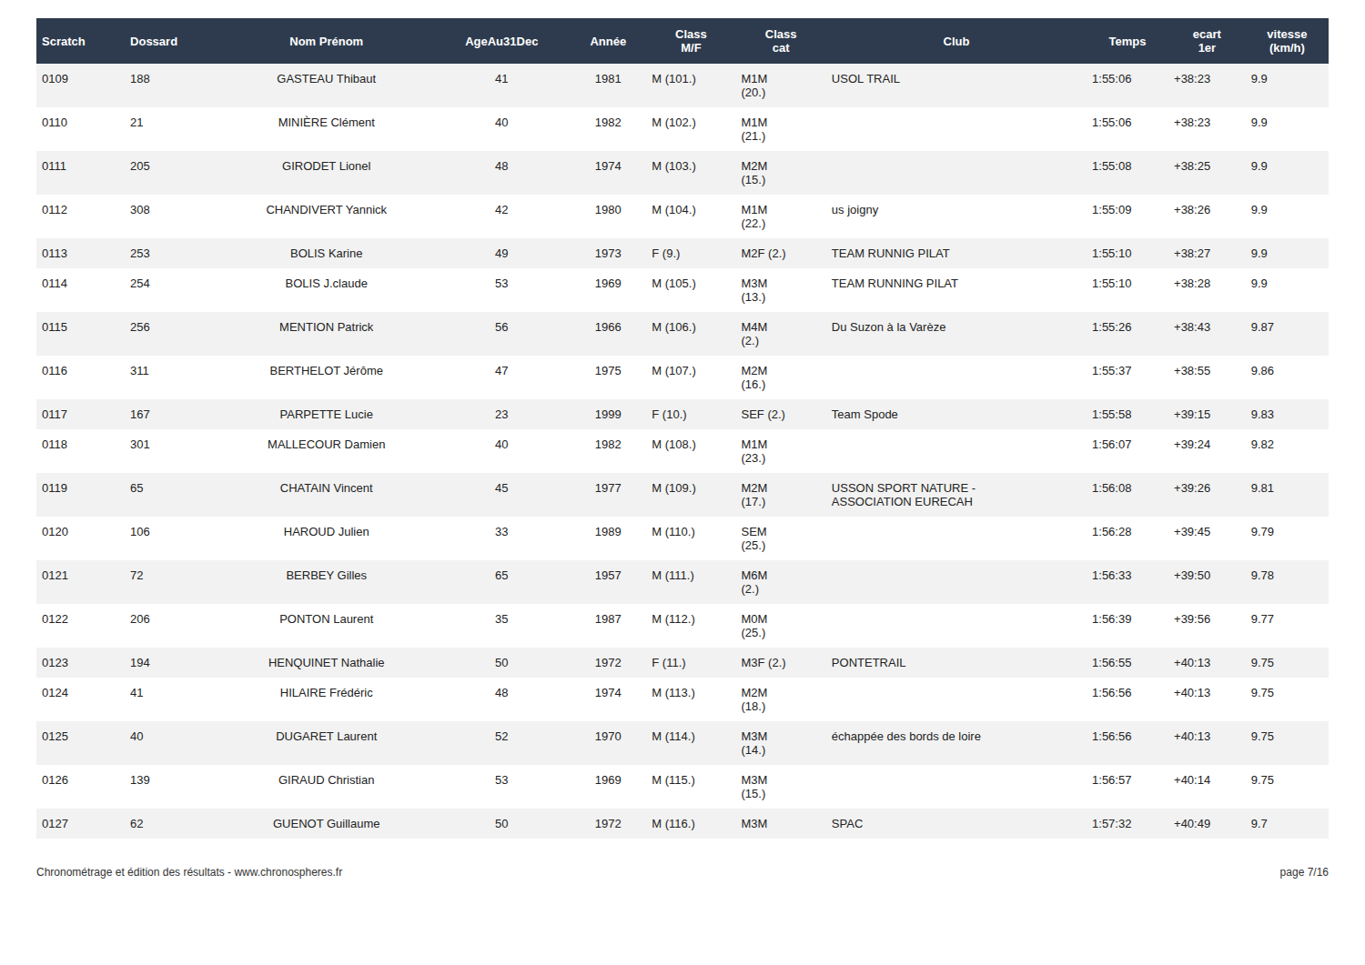| Scratch | Dossard | Nom Prénom | AgeAu31Dec | Année | Class M/F | Class cat | Club | Temps | ecart 1er | vitesse (km/h) |
| --- | --- | --- | --- | --- | --- | --- | --- | --- | --- | --- |
| 0109 | 188 | GASTEAU Thibaut | 41 | 1981 | M (101.) | M1M (20.) | USOL TRAIL | 1:55:06 | +38:23 | 9.9 |
| 0110 | 21 | MINIÈRE Clément | 40 | 1982 | M (102.) | M1M (21.) | | 1:55:06 | +38:23 | 9.9 |
| 0111 | 205 | GIRODET Lionel | 48 | 1974 | M (103.) | M2M (15.) | | 1:55:08 | +38:25 | 9.9 |
| 0112 | 308 | CHANDIVERT Yannick | 42 | 1980 | M (104.) | M1M (22.) | us joigny | 1:55:09 | +38:26 | 9.9 |
| 0113 | 253 | BOLIS Karine | 49 | 1973 | F (9.) | M2F (2.) | TEAM RUNNIG PILAT | 1:55:10 | +38:27 | 9.9 |
| 0114 | 254 | BOLIS J.claude | 53 | 1969 | M (105.) | M3M (13.) | TEAM RUNNING PILAT | 1:55:10 | +38:28 | 9.9 |
| 0115 | 256 | MENTION Patrick | 56 | 1966 | M (106.) | M4M (2.) | Du Suzon à la Varèze | 1:55:26 | +38:43 | 9.87 |
| 0116 | 311 | BERTHELOT Jérôme | 47 | 1975 | M (107.) | M2M (16.) | | 1:55:37 | +38:55 | 9.86 |
| 0117 | 167 | PARPETTE Lucie | 23 | 1999 | F (10.) | SEF (2.) | Team Spode | 1:55:58 | +39:15 | 9.83 |
| 0118 | 301 | MALLECOUR Damien | 40 | 1982 | M (108.) | M1M (23.) | | 1:56:07 | +39:24 | 9.82 |
| 0119 | 65 | CHATAIN Vincent | 45 | 1977 | M (109.) | M2M (17.) | USSON SPORT NATURE - ASSOCIATION EURECAH | 1:56:08 | +39:26 | 9.81 |
| 0120 | 106 | HAROUD Julien | 33 | 1989 | M (110.) | SEM (25.) | | 1:56:28 | +39:45 | 9.79 |
| 0121 | 72 | BERBEY Gilles | 65 | 1957 | M (111.) | M6M (2.) | | 1:56:33 | +39:50 | 9.78 |
| 0122 | 206 | PONTON Laurent | 35 | 1987 | M (112.) | M0M (25.) | | 1:56:39 | +39:56 | 9.77 |
| 0123 | 194 | HENQUINET Nathalie | 50 | 1972 | F (11.) | M3F (2.) | PONTETRAIL | 1:56:55 | +40:13 | 9.75 |
| 0124 | 41 | HILAIRE Frédéric | 48 | 1974 | M (113.) | M2M (18.) | | 1:56:56 | +40:13 | 9.75 |
| 0125 | 40 | DUGARET Laurent | 52 | 1970 | M (114.) | M3M (14.) | échappée des bords de loire | 1:56:56 | +40:13 | 9.75 |
| 0126 | 139 | GIRAUD Christian | 53 | 1969 | M (115.) | M3M (15.) | | 1:56:57 | +40:14 | 9.75 |
| 0127 | 62 | GUENOT Guillaume | 50 | 1972 | M (116.) | M3M | SPAC | 1:57:32 | +40:49 | 9.7 |
Chronométrage et édition des résultats - www.chronospheres.fr page 7/16